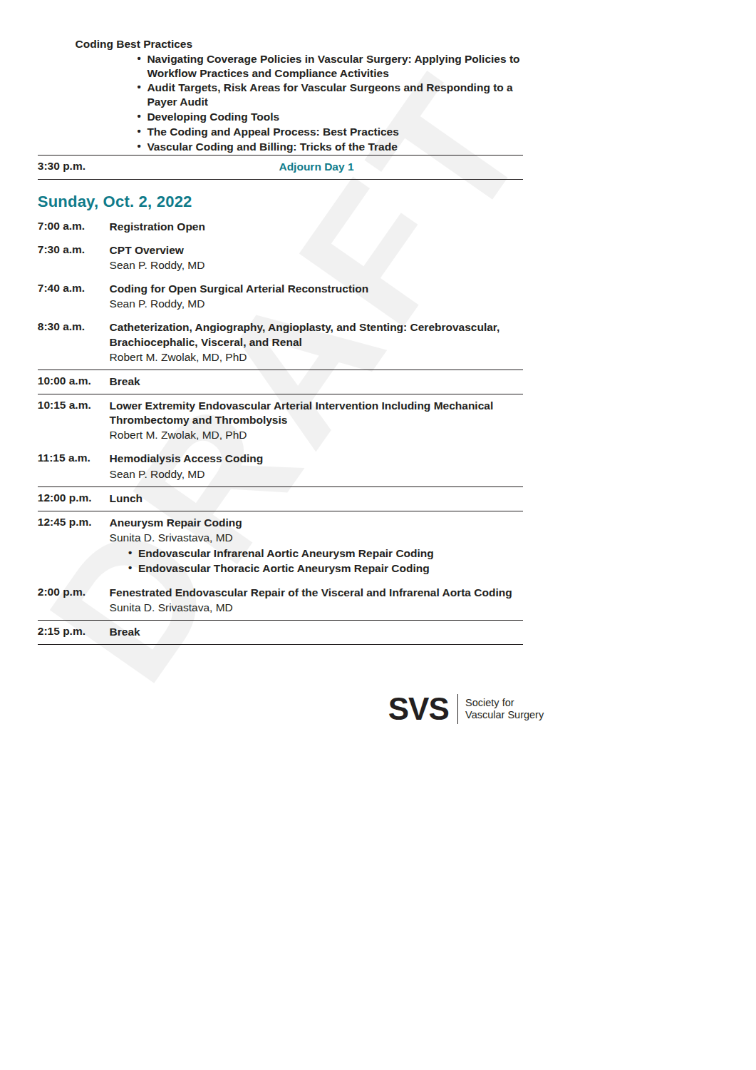DRAFT
Coding Best Practices
Navigating Coverage Policies in Vascular Surgery: Applying Policies to Workflow Practices and Compliance Activities
Audit Targets, Risk Areas for Vascular Surgeons and Responding to a Payer Audit
Developing Coding Tools
The Coding and Appeal Process: Best Practices
Vascular Coding and Billing: Tricks of the Trade
| 3:30 p.m. | Adjourn Day 1 |
Sunday, Oct. 2, 2022
| 7:00 a.m. | Registration Open |
| 7:30 a.m. | CPT Overview Sean P. Roddy, MD |
| 7:40 a.m. | Coding for Open Surgical Arterial Reconstruction Sean P. Roddy, MD |
| 8:30 a.m. | Catheterization, Angiography, Angioplasty, and Stenting: Cerebrovascular, Brachiocephalic, Visceral, and Renal Robert M. Zwolak, MD, PhD |
| 10:00 a.m. | Break |
| 10:15 a.m. | Lower Extremity Endovascular Arterial Intervention Including Mechanical Thrombectomy and Thrombolysis Robert M. Zwolak, MD, PhD |
| 11:15 a.m. | Hemodialysis Access Coding Sean P. Roddy, MD |
| 12:00 p.m. | Lunch |
| 12:45 p.m. | Aneurysm Repair Coding Sunita D. Srivastava, MD Endovascular Infrarenal Aortic Aneurysm Repair Coding Endovascular Thoracic Aortic Aneurysm Repair Coding |
| 2:00 p.m. | Fenestrated Endovascular Repair of the Visceral and Infrarenal Aorta Coding Sunita D. Srivastava, MD |
| 2:15 p.m. | Break |
SVS
Society for
Vascular Surgery